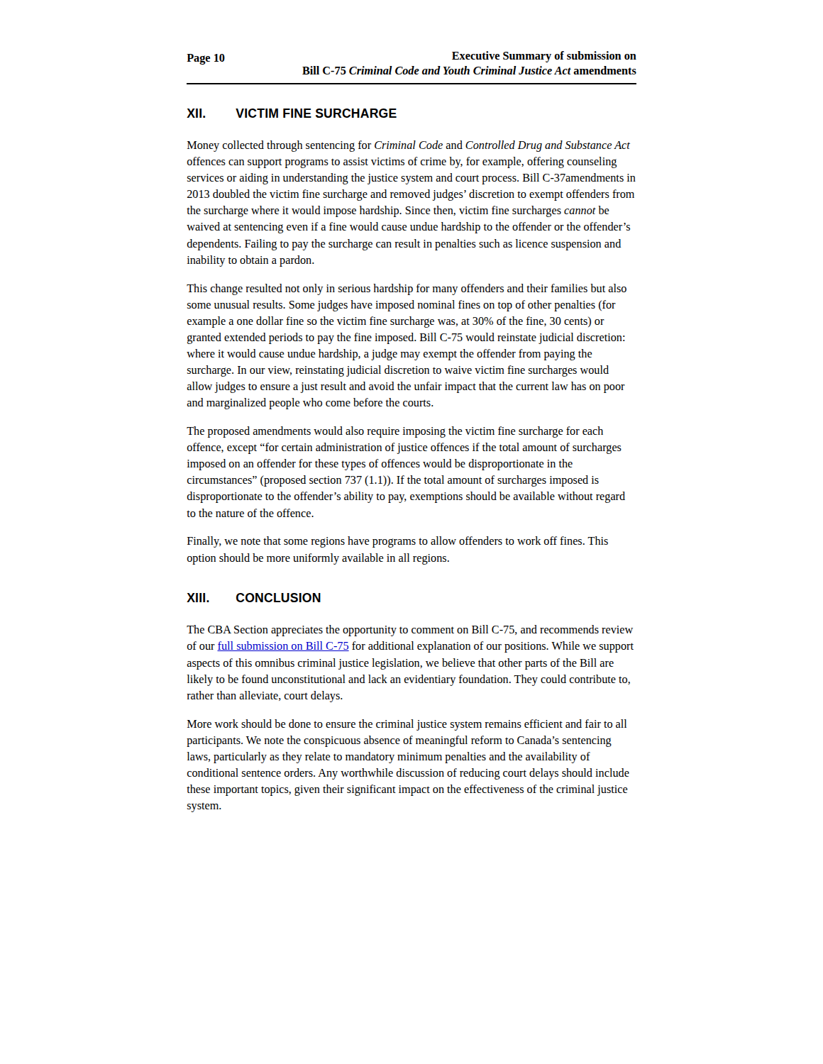Page 10
Executive Summary of submission on Bill C-75 Criminal Code and Youth Criminal Justice Act amendments
XII. VICTIM FINE SURCHARGE
Money collected through sentencing for Criminal Code and Controlled Drug and Substance Act offences can support programs to assist victims of crime by, for example, offering counseling services or aiding in understanding the justice system and court process. Bill C-37amendments in 2013 doubled the victim fine surcharge and removed judges’ discretion to exempt offenders from the surcharge where it would impose hardship. Since then, victim fine surcharges cannot be waived at sentencing even if a fine would cause undue hardship to the offender or the offender’s dependents. Failing to pay the surcharge can result in penalties such as licence suspension and inability to obtain a pardon.
This change resulted not only in serious hardship for many offenders and their families but also some unusual results. Some judges have imposed nominal fines on top of other penalties (for example a one dollar fine so the victim fine surcharge was, at 30% of the fine, 30 cents) or granted extended periods to pay the fine imposed. Bill C-75 would reinstate judicial discretion: where it would cause undue hardship, a judge may exempt the offender from paying the surcharge. In our view, reinstating judicial discretion to waive victim fine surcharges would allow judges to ensure a just result and avoid the unfair impact that the current law has on poor and marginalized people who come before the courts.
The proposed amendments would also require imposing the victim fine surcharge for each offence, except “for certain administration of justice offences if the total amount of surcharges imposed on an offender for these types of offences would be disproportionate in the circumstances” (proposed section 737 (1.1)). If the total amount of surcharges imposed is disproportionate to the offender’s ability to pay, exemptions should be available without regard to the nature of the offence.
Finally, we note that some regions have programs to allow offenders to work off fines. This option should be more uniformly available in all regions.
XIII. CONCLUSION
The CBA Section appreciates the opportunity to comment on Bill C-75, and recommends review of our full submission on Bill C-75 for additional explanation of our positions. While we support aspects of this omnibus criminal justice legislation, we believe that other parts of the Bill are likely to be found unconstitutional and lack an evidentiary foundation. They could contribute to, rather than alleviate, court delays.
More work should be done to ensure the criminal justice system remains efficient and fair to all participants. We note the conspicuous absence of meaningful reform to Canada’s sentencing laws, particularly as they relate to mandatory minimum penalties and the availability of conditional sentence orders. Any worthwhile discussion of reducing court delays should include these important topics, given their significant impact on the effectiveness of the criminal justice system.